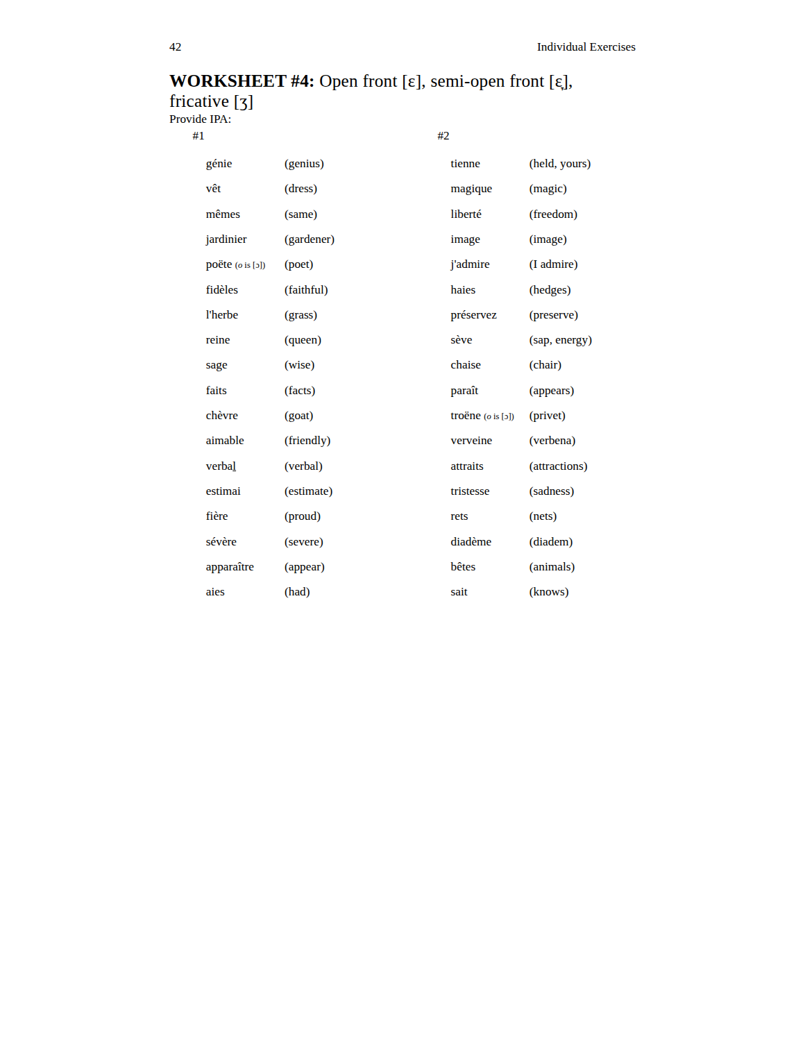42
Individual Exercises
WORKSHEET #4: Open front [ɛ], semi-open front [ɛ̞], fricative [ʒ]
Provide IPA:
#1
| génie | (genius) |
| vêt | (dress) |
| mêmes | (same) |
| jardinier | (gardener) |
| poëte ( o is [ɔ]) | (poet) |
| fidèles | (faithful) |
| l'herbe | (grass) |
| reine | (queen) |
| sage | (wise) |
| faits | (facts) |
| chèvre | (goat) |
| aimable | (friendly) |
| verba l | (verbal) |
| estimai | (estimate) |
| fière | (proud) |
| sévère | (severe) |
| apparaître | (appear) |
| aies | (had) |
#2
| tienne | (held, yours) |
| magique | (magic) |
| liberté | (freedom) |
| image | (image) |
| j'admire | (I admire) |
| haies | (hedges) |
| préservez | (preserve) |
| sève | (sap, energy) |
| chaise | (chair) |
| paraît | (appears) |
| troëne ( o is [ɔ]) | (privet) |
| verveine | (verbena) |
| attraits | (attractions) |
| tristesse | (sadness) |
| rets | (nets) |
| diadème | (diadem) |
| bêtes | (animals) |
| sait | (knows) |